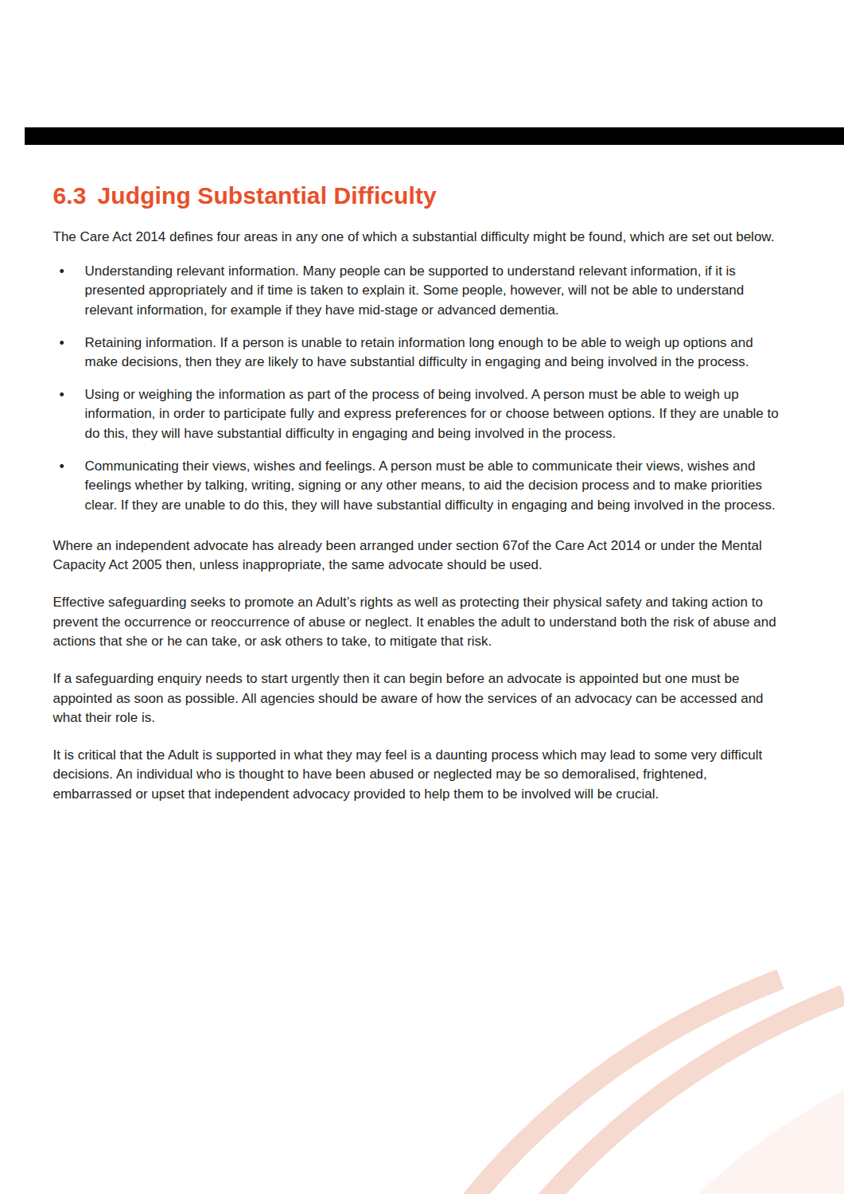6.3 Judging Substantial Difficulty
The Care Act 2014 defines four areas in any one of which a substantial difficulty might be found, which are set out below.
Understanding relevant information. Many people can be supported to understand relevant information, if it is presented appropriately and if time is taken to explain it. Some people, however, will not be able to understand relevant information, for example if they have mid-stage or advanced dementia.
Retaining information. If a person is unable to retain information long enough to be able to weigh up options and make decisions, then they are likely to have substantial difficulty in engaging and being involved in the process.
Using or weighing the information as part of the process of being involved. A person must be able to weigh up information, in order to participate fully and express preferences for or choose between options. If they are unable to do this, they will have substantial difficulty in engaging and being involved in the process.
Communicating their views, wishes and feelings. A person must be able to communicate their views, wishes and feelings whether by talking, writing, signing or any other means, to aid the decision process and to make priorities clear. If they are unable to do this, they will have substantial difficulty in engaging and being involved in the process.
Where an independent advocate has already been arranged under section 67of the Care Act 2014 or under the Mental Capacity Act 2005 then, unless inappropriate, the same advocate should be used.
Effective safeguarding seeks to promote an Adult’s rights as well as protecting their physical safety and taking action to prevent the occurrence or reoccurrence of abuse or neglect. It enables the adult to understand both the risk of abuse and actions that she or he can take, or ask others to take, to mitigate that risk.
If a safeguarding enquiry needs to start urgently then it can begin before an advocate is appointed but one must be appointed as soon as possible. All agencies should be aware of how the services of an advocacy can be accessed and what their role is.
It is critical that the Adult is supported in what they may feel is a daunting process which may lead to some very difficult decisions. An individual who is thought to have been abused or neglected may be so demoralised, frightened, embarrassed or upset that independent advocacy provided to help them to be involved will be crucial.